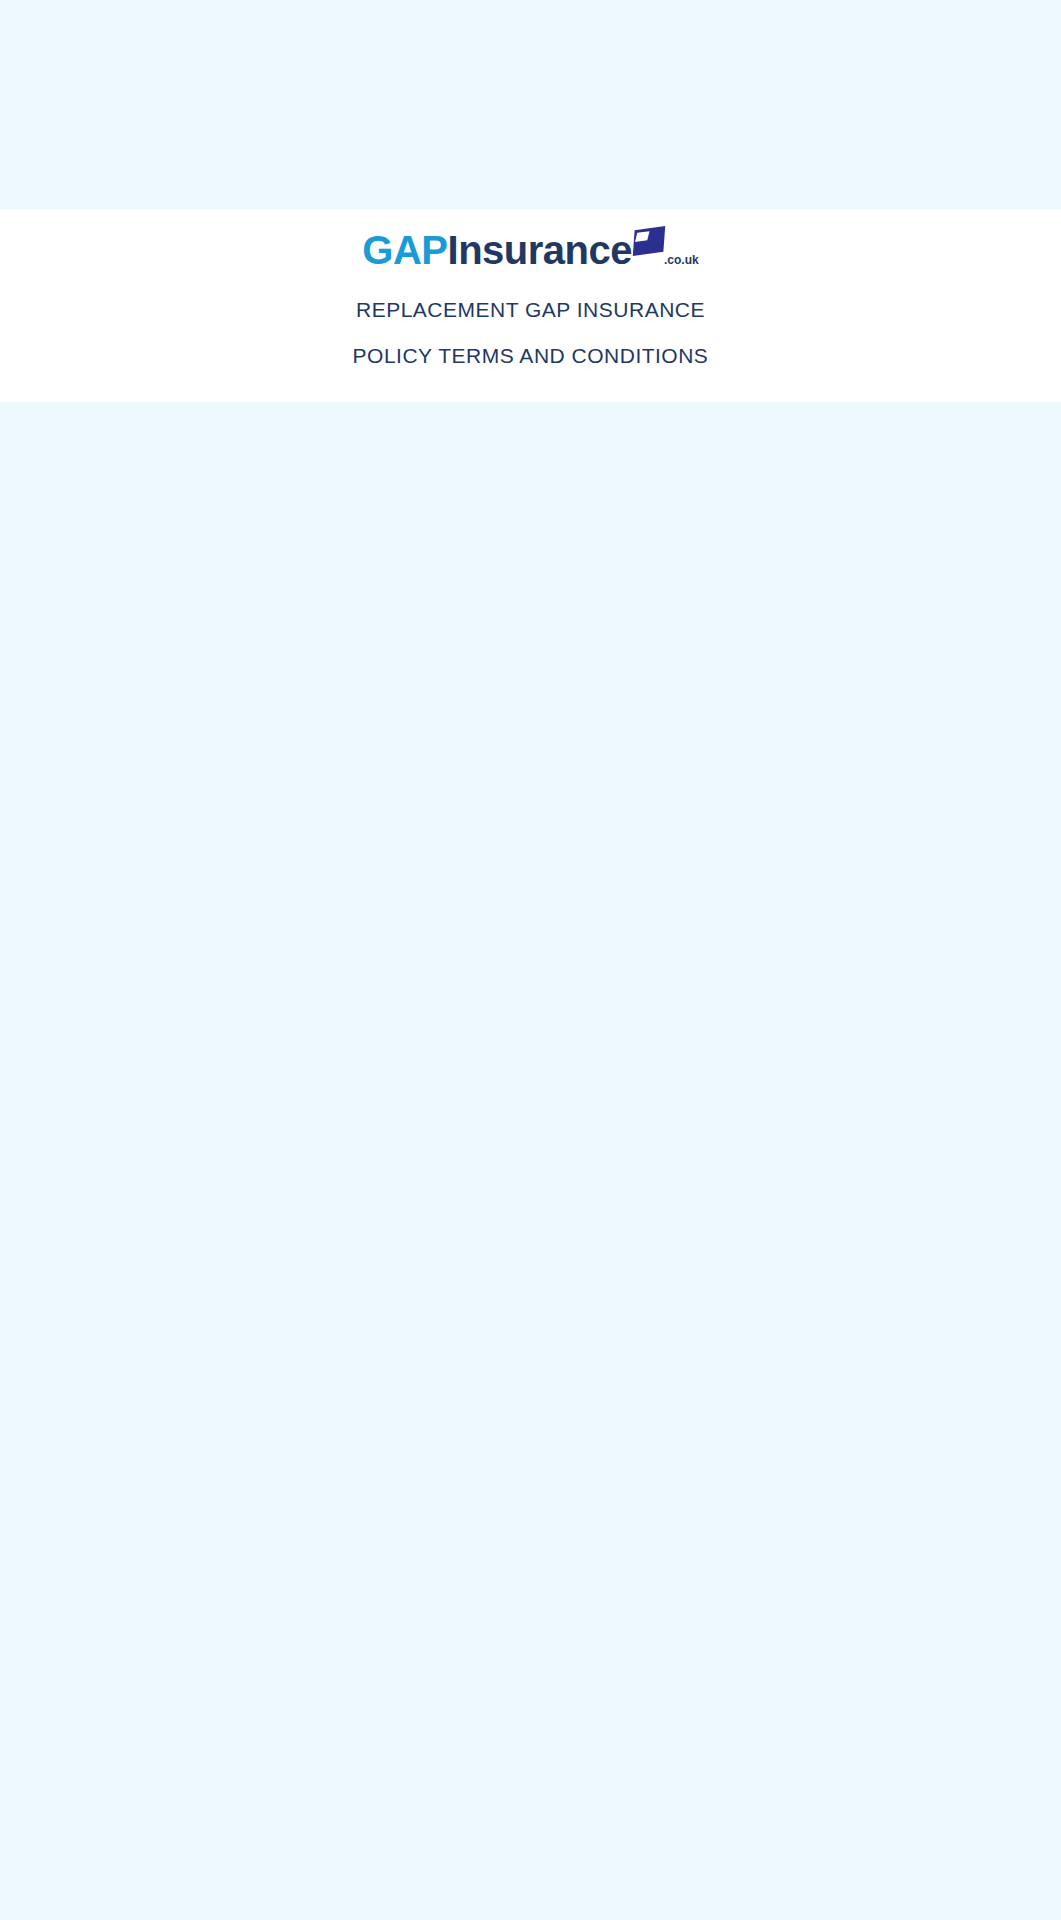GAP Insurance .co.uk
REPLACEMENT GAP INSURANCE
POLICY TERMS AND CONDITIONS